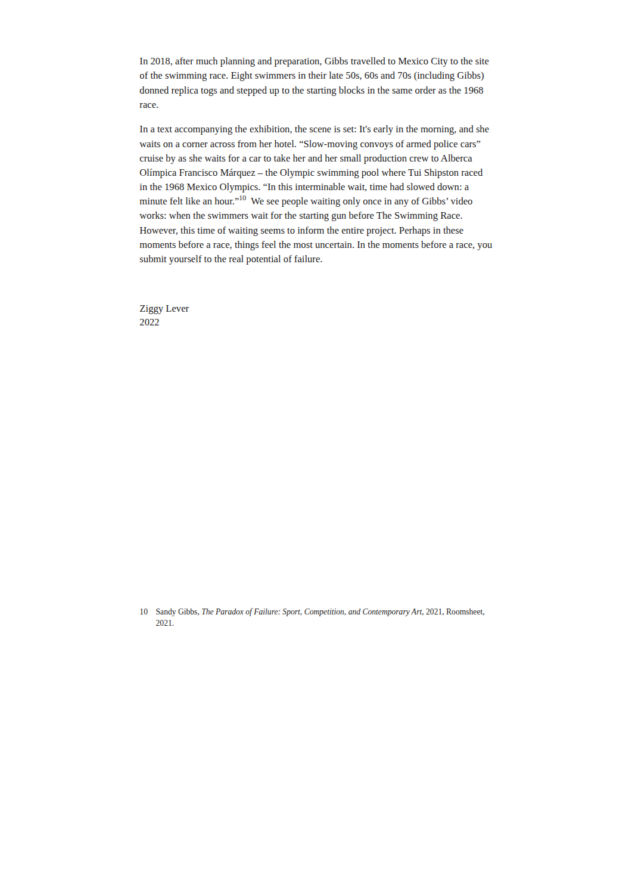In 2018, after much planning and preparation, Gibbs travelled to Mexico City to the site of the swimming race. Eight swimmers in their late 50s, 60s and 70s (including Gibbs) donned replica togs and stepped up to the starting blocks in the same order as the 1968 race.
In a text accompanying the exhibition, the scene is set: It's early in the morning, and she waits on a corner across from her hotel. “Slow-moving convoys of armed police cars” cruise by as she waits for a car to take her and her small production crew to Alberca Olímpica Francisco Márquez – the Olympic swimming pool where Tui Shipston raced in the 1968 Mexico Olympics. “In this interminable wait, time had slowed down: a minute felt like an hour.”10 We see people waiting only once in any of Gibbs’ video works: when the swimmers wait for the starting gun before The Swimming Race. However, this time of waiting seems to inform the entire project. Perhaps in these moments before a race, things feel the most uncertain. In the moments before a race, you submit yourself to the real potential of failure.
Ziggy Lever
2022
10
Sandy Gibbs, The Paradox of Failure: Sport, Competition, and Contemporary Art, 2021, Roomsheet, 2021.